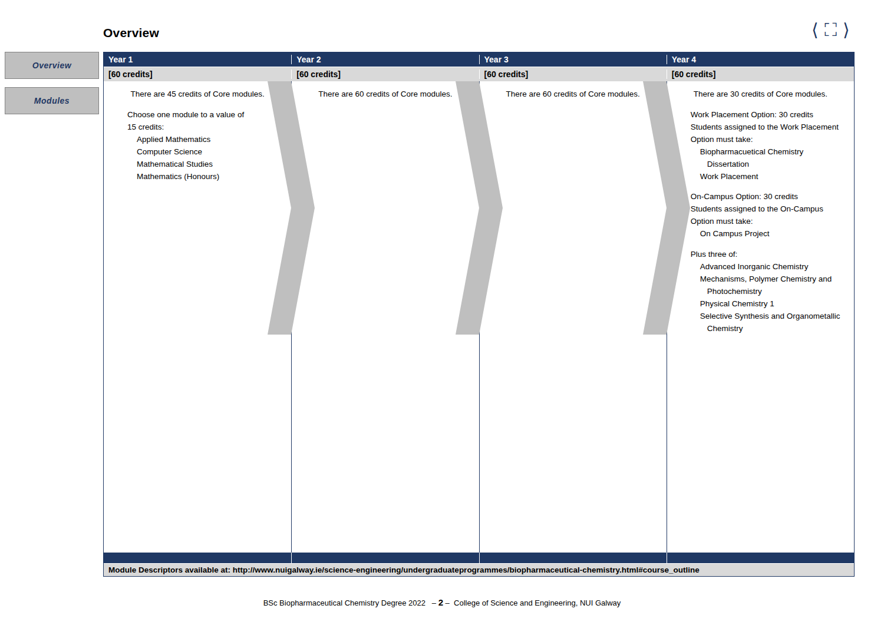Overview
⟨⛶⟩
Overview
Modules
Year 1
Year 2
Year 3
Year 4
[60 credits]
[60 credits]
[60 credits]
[60 credits]
There are 45 credits of Core modules.
Choose one module to a value of
15 credits:
Applied Mathematics
Computer Science
Mathematical Studies
Mathematics (Honours)
There are 60 credits of Core modules.
There are 60 credits of Core modules.
There are 30 credits of Core modules.
Work Placement Option: 30 credits
Students assigned to the Work Placement
Option must take:
Biopharmacuetical Chemistry
Dissertation
Work Placement
On-Campus Option: 30 credits
Students assigned to the On-Campus
Option must take:
On Campus Project
Plus three of:
Advanced Inorganic Chemistry
Mechanisms, Polymer Chemistry and
Photochemistry
Physical Chemistry 1
Selective Synthesis and Organometallic
Chemistry
Module Descriptors available at: http://www.nuigalway.ie/science-engineering/undergraduateprogrammes/biopharmaceutical-chemistry.html#course_outline
BSc Biopharmaceutical Chemistry Degree 2022 – 2 – College of Science and Engineering, NUI Galway